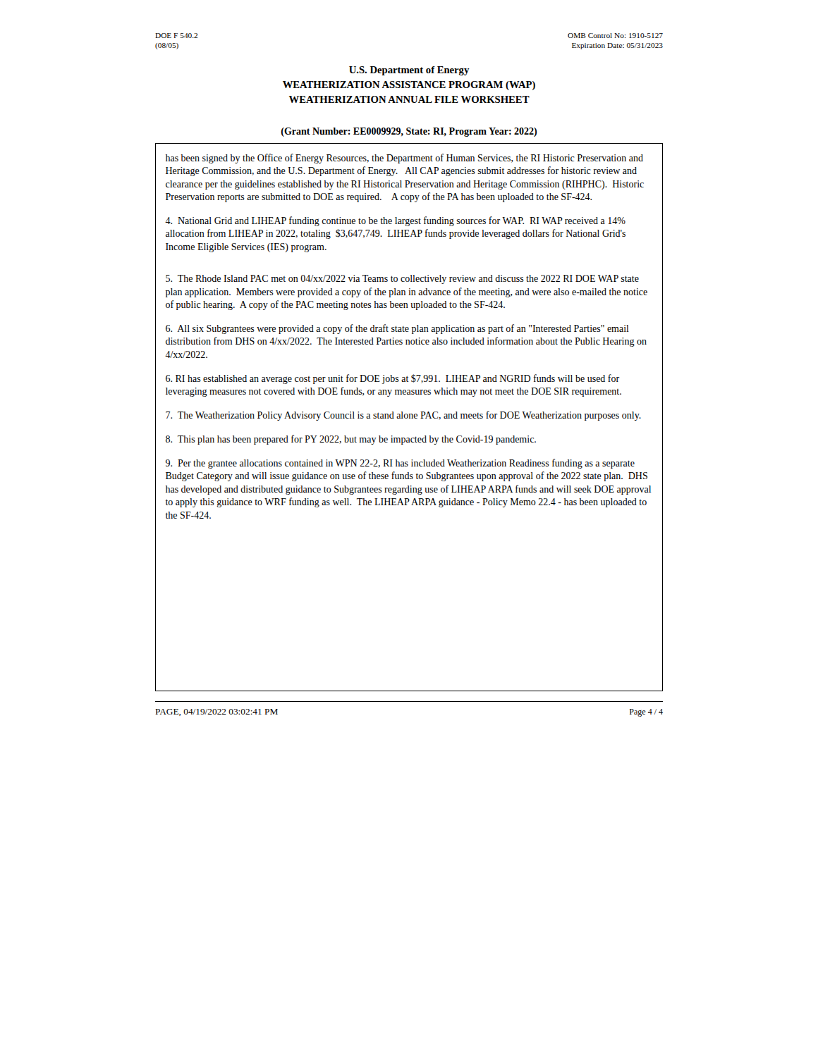DOE F 540.2
(08/05)
OMB Control No: 1910-5127
Expiration Date: 05/31/2023
U.S. Department of Energy
WEATHERIZATION ASSISTANCE PROGRAM (WAP)
WEATHERIZATION ANNUAL FILE WORKSHEET
(Grant Number: EE0009929, State: RI, Program Year: 2022)
has been signed by the Office of Energy Resources, the Department of Human Services, the RI Historic Preservation and Heritage Commission, and the U.S. Department of Energy. All CAP agencies submit addresses for historic review and clearance per the guidelines established by the RI Historical Preservation and Heritage Commission (RIHPHC). Historic Preservation reports are submitted to DOE as required. A copy of the PA has been uploaded to the SF-424.
4. National Grid and LIHEAP funding continue to be the largest funding sources for WAP. RI WAP received a 14% allocation from LIHEAP in 2022, totaling $3,647,749. LIHEAP funds provide leveraged dollars for National Grid's Income Eligible Services (IES) program.
5. The Rhode Island PAC met on 04/xx/2022 via Teams to collectively review and discuss the 2022 RI DOE WAP state plan application. Members were provided a copy of the plan in advance of the meeting, and were also e-mailed the notice of public hearing. A copy of the PAC meeting notes has been uploaded to the SF-424.
6. All six Subgrantees were provided a copy of the draft state plan application as part of an "Interested Parties" email distribution from DHS on 4/xx/2022. The Interested Parties notice also included information about the Public Hearing on 4/xx/2022.
6. RI has established an average cost per unit for DOE jobs at $7,991. LIHEAP and NGRID funds will be used for leveraging measures not covered with DOE funds, or any measures which may not meet the DOE SIR requirement.
7. The Weatherization Policy Advisory Council is a stand alone PAC, and meets for DOE Weatherization purposes only.
8. This plan has been prepared for PY 2022, but may be impacted by the Covid-19 pandemic.
9. Per the grantee allocations contained in WPN 22-2, RI has included Weatherization Readiness funding as a separate Budget Category and will issue guidance on use of these funds to Subgrantees upon approval of the 2022 state plan. DHS has developed and distributed guidance to Subgrantees regarding use of LIHEAP ARPA funds and will seek DOE approval to apply this guidance to WRF funding as well. The LIHEAP ARPA guidance - Policy Memo 22.4 - has been uploaded to the SF-424.
PAGE, 04/19/2022 03:02:41 PM
Page 4 / 4